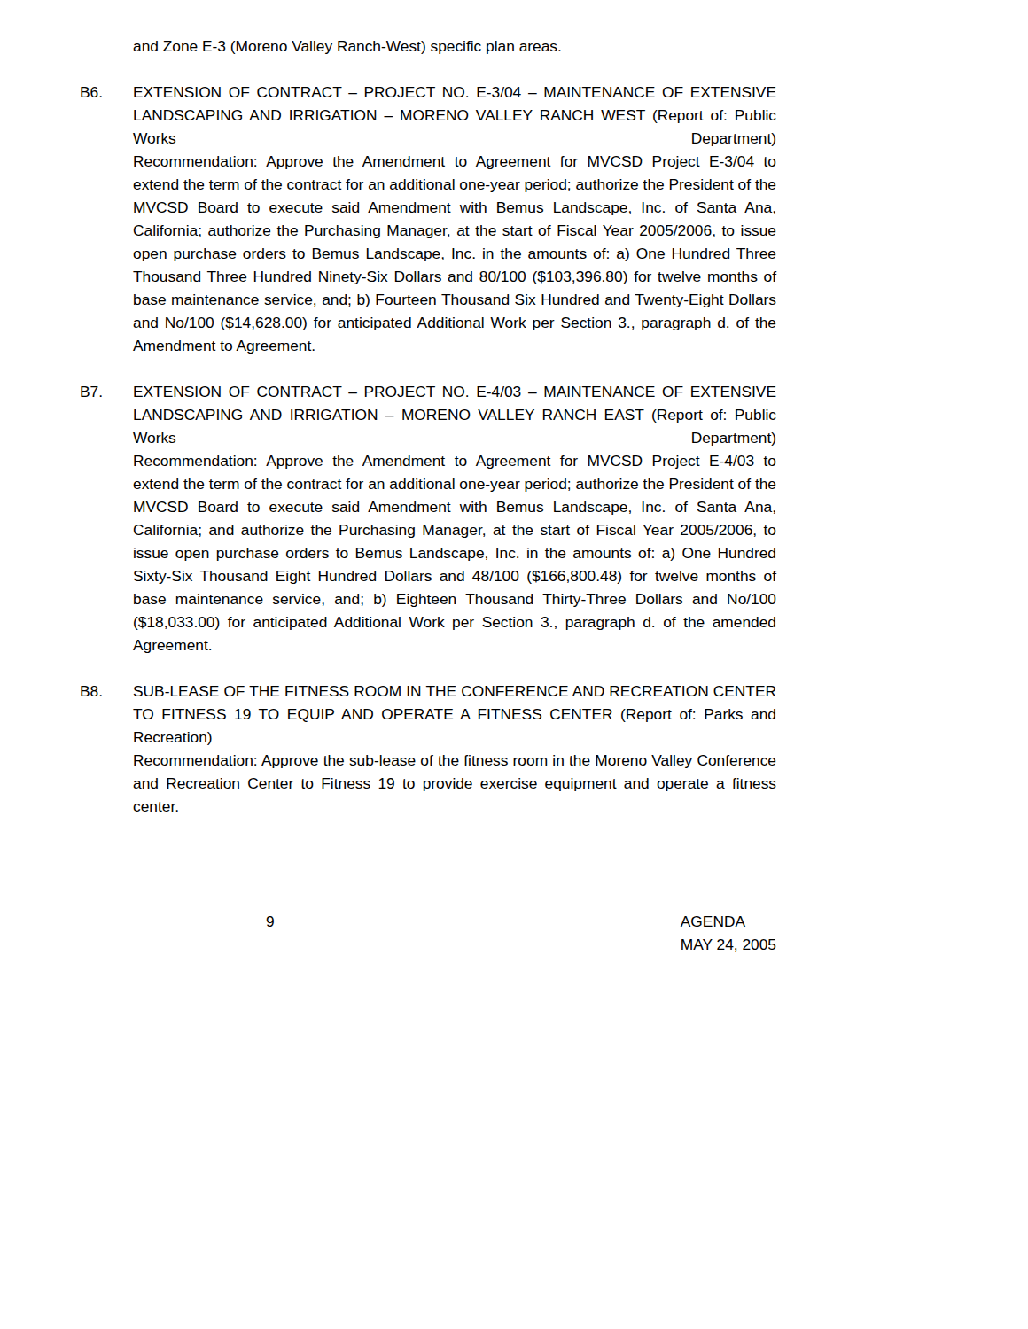and Zone E-3 (Moreno Valley Ranch-West) specific plan areas.
B6.
EXTENSION OF CONTRACT – PROJECT NO. E-3/04 – MAINTENANCE OF EXTENSIVE LANDSCAPING AND IRRIGATION – MORENO VALLEY RANCH WEST (Report of: Public Works Department)
Recommendation: Approve the Amendment to Agreement for MVCSD Project E-3/04 to extend the term of the contract for an additional one-year period; authorize the President of the MVCSD Board to execute said Amendment with Bemus Landscape, Inc. of Santa Ana, California; authorize the Purchasing Manager, at the start of Fiscal Year 2005/2006, to issue open purchase orders to Bemus Landscape, Inc. in the amounts of: a) One Hundred Three Thousand Three Hundred Ninety-Six Dollars and 80/100 ($103,396.80) for twelve months of base maintenance service, and; b) Fourteen Thousand Six Hundred and Twenty-Eight Dollars and No/100 ($14,628.00) for anticipated Additional Work per Section 3., paragraph d. of the Amendment to Agreement.
B7.
EXTENSION OF CONTRACT – PROJECT NO. E-4/03 – MAINTENANCE OF EXTENSIVE LANDSCAPING AND IRRIGATION – MORENO VALLEY RANCH EAST (Report of: Public Works Department)
Recommendation: Approve the Amendment to Agreement for MVCSD Project E-4/03 to extend the term of the contract for an additional one-year period; authorize the President of the MVCSD Board to execute said Amendment with Bemus Landscape, Inc. of Santa Ana, California; and authorize the Purchasing Manager, at the start of Fiscal Year 2005/2006, to issue open purchase orders to Bemus Landscape, Inc. in the amounts of: a) One Hundred Sixty-Six Thousand Eight Hundred Dollars and 48/100 ($166,800.48) for twelve months of base maintenance service, and; b) Eighteen Thousand Thirty-Three Dollars and No/100 ($18,033.00) for anticipated Additional Work per Section 3., paragraph d. of the amended Agreement.
B8.
SUB-LEASE OF THE FITNESS ROOM IN THE CONFERENCE AND RECREATION CENTER TO FITNESS 19 TO EQUIP AND OPERATE A FITNESS CENTER (Report of: Parks and Recreation)
Recommendation: Approve the sub-lease of the fitness room in the Moreno Valley Conference and Recreation Center to Fitness 19 to provide exercise equipment and operate a fitness center.
9
AGENDA
MAY 24, 2005